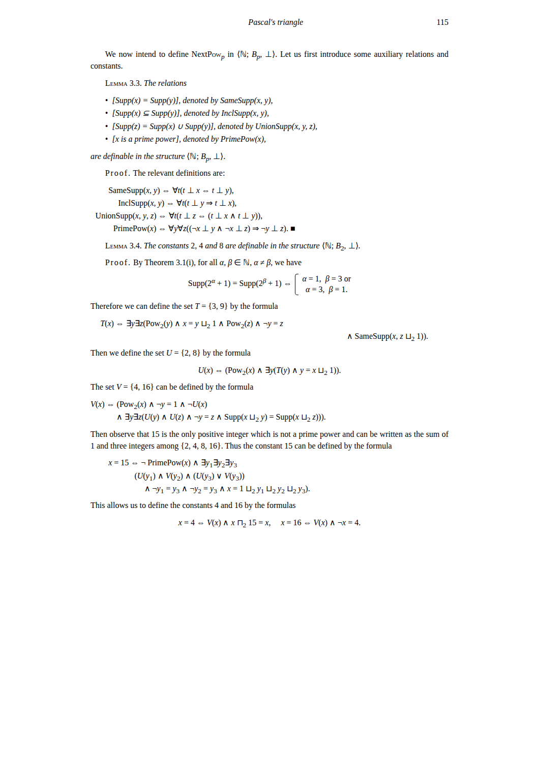Pascal's triangle 115
We now intend to define NextPowp in ⟨ℕ; Bp, ⊥⟩. Let us first introduce some auxiliary relations and constants.
Lemma 3.3. The relations
[Supp(x) = Supp(y)], denoted by SameSupp(x, y),
[Supp(x) ⊆ Supp(y)], denoted by InclSupp(x, y),
[Supp(z) = Supp(x) ∪ Supp(y)], denoted by UnionSupp(x, y, z),
[x is a prime power], denoted by PrimePow(x),
are definable in the structure ⟨ℕ; Bp, ⊥⟩.
Proof. The relevant definitions are:
SameSupp(x, y) ⇔ ∀t(t ⊥ x ⇔ t ⊥ y), InclSupp(x, y) ⇔ ∀t(t ⊥ y ⇒ t ⊥ x), UnionSupp(x, y, z) ⇔ ∀t(t ⊥ z ⇔ (t ⊥ x ∧ t ⊥ y)), PrimePow(x) ⇔ ∀y∀z((¬x ⊥ y ∧ ¬x ⊥ z) ⇒ ¬y ⊥ z). ■
Lemma 3.4. The constants 2, 4 and 8 are definable in the structure ⟨ℕ; B2, ⊥⟩.
Proof. By Theorem 3.1(i), for all α, β ∈ ℕ, α ≠ β, we have
Supp(2α + 1) = Supp(2β + 1) ⇔ α = 1, β = 3 or α = 3, β = 1.
Therefore we can define the set T = {3, 9} by the formula
T(x) ⇔ ∃y∃z(Pow2(y) ∧ x = y ⊔2 1 ∧ Pow2(z) ∧ ¬y = z ∧ SameSupp(x, z ⊔2 1)).
Then we define the set U = {2, 8} by the formula
U(x) ⇔ (Pow2(x) ∧ ∃y(T(y) ∧ y = x ⊔2 1)).
The set V = {4, 16} can be defined by the formula
V(x) ⇔ (Pow2(x) ∧ ¬y = 1 ∧ ¬U(x) ∧ ∃y∃z(U(y) ∧ U(z) ∧ ¬y = z ∧ Supp(x ⊔2 y) = Supp(x ⊔2 z))).
Then observe that 15 is the only positive integer which is not a prime power and can be written as the sum of 1 and three integers among {2, 4, 8, 16}. Thus the constant 15 can be defined by the formula
x = 15 ⇔ ¬ PrimePow(x) ∧ ∃y1∃y2∃y3 (U(y1) ∧ V(y2) ∧ (U(y3) ∨ V(y3)) ∧ ¬y1 = y3 ∧ ¬y2 = y3 ∧ x = 1 ⊔2 y1 ⊔2 y2 ⊔2 y3).
This allows us to define the constants 4 and 16 by the formulas
x = 4 ⇔ V(x) ∧ x ⊓2 15 = x, x = 16 ⇔ V(x) ∧ ¬x = 4.